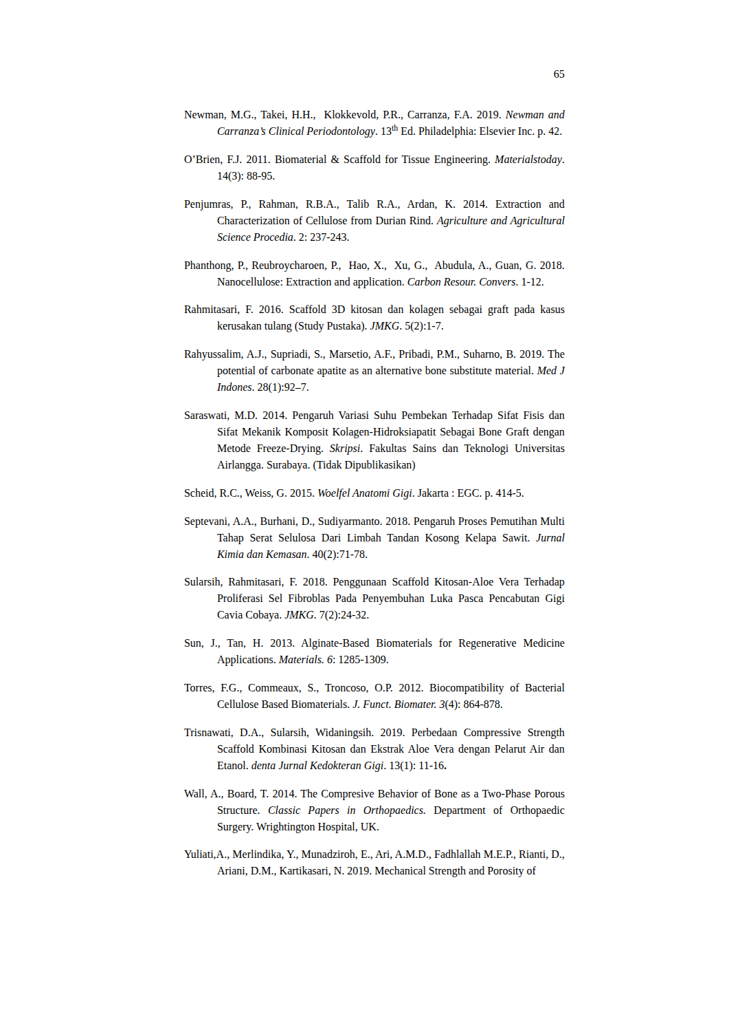65
Newman, M.G., Takei, H.H., Klokkevold, P.R., Carranza, F.A. 2019. Newman and Carranza’s Clinical Periodontology. 13th Ed. Philadelphia: Elsevier Inc. p. 42.
O’Brien, F.J. 2011. Biomaterial & Scaffold for Tissue Engineering. Materialstoday. 14(3): 88-95.
Penjumras, P., Rahman, R.B.A., Talib R.A., Ardan, K. 2014. Extraction and Characterization of Cellulose from Durian Rind. Agriculture and Agricultural Science Procedia. 2: 237-243.
Phanthong, P., Reubroycharoen, P., Hao, X., Xu, G., Abudula, A., Guan, G. 2018. Nanocellulose: Extraction and application. Carbon Resour. Convers. 1-12.
Rahmitasari, F. 2016. Scaffold 3D kitosan dan kolagen sebagai graft pada kasus kerusakan tulang (Study Pustaka). JMKG. 5(2):1-7.
Rahyussalim, A.J., Supriadi, S., Marsetio, A.F., Pribadi, P.M., Suharno, B. 2019. The potential of carbonate apatite as an alternative bone substitute material. Med J Indones. 28(1):92–7.
Saraswati, M.D. 2014. Pengaruh Variasi Suhu Pembekan Terhadap Sifat Fisis dan Sifat Mekanik Komposit Kolagen-Hidroksiapatit Sebagai Bone Graft dengan Metode Freeze-Drying. Skripsi. Fakultas Sains dan Teknologi Universitas Airlangga. Surabaya. (Tidak Dipublikasikan)
Scheid, R.C., Weiss, G. 2015. Woelfel Anatomi Gigi. Jakarta : EGC. p. 414-5.
Septevani, A.A., Burhani, D., Sudiyarmanto. 2018. Pengaruh Proses Pemutihan Multi Tahap Serat Selulosa Dari Limbah Tandan Kosong Kelapa Sawit. Jurnal Kimia dan Kemasan. 40(2):71-78.
Sularsih, Rahmitasari, F. 2018. Penggunaan Scaffold Kitosan-Aloe Vera Terhadap Proliferasi Sel Fibroblas Pada Penyembuhan Luka Pasca Pencabutan Gigi Cavia Cobaya. JMKG. 7(2):24-32.
Sun, J., Tan, H. 2013. Alginate-Based Biomaterials for Regenerative Medicine Applications. Materials. 6: 1285-1309.
Torres, F.G., Commeaux, S., Troncoso, O.P. 2012. Biocompatibility of Bacterial Cellulose Based Biomaterials. J. Funct. Biomater. 3(4): 864-878.
Trisnawati, D.A., Sularsih, Widaningsih. 2019. Perbedaan Compressive Strength Scaffold Kombinasi Kitosan dan Ekstrak Aloe Vera dengan Pelarut Air dan Etanol. denta Jurnal Kedokteran Gigi. 13(1): 11-16.
Wall, A., Board, T. 2014. The Compresive Behavior of Bone as a Two-Phase Porous Structure. Classic Papers in Orthopaedics. Department of Orthopaedic Surgery. Wrightington Hospital, UK.
Yuliati,A., Merlindika, Y., Munadziroh, E., Ari, A.M.D., Fadhlallah M.E.P., Rianti, D., Ariani, D.M., Kartikasari, N. 2019. Mechanical Strength and Porosity of